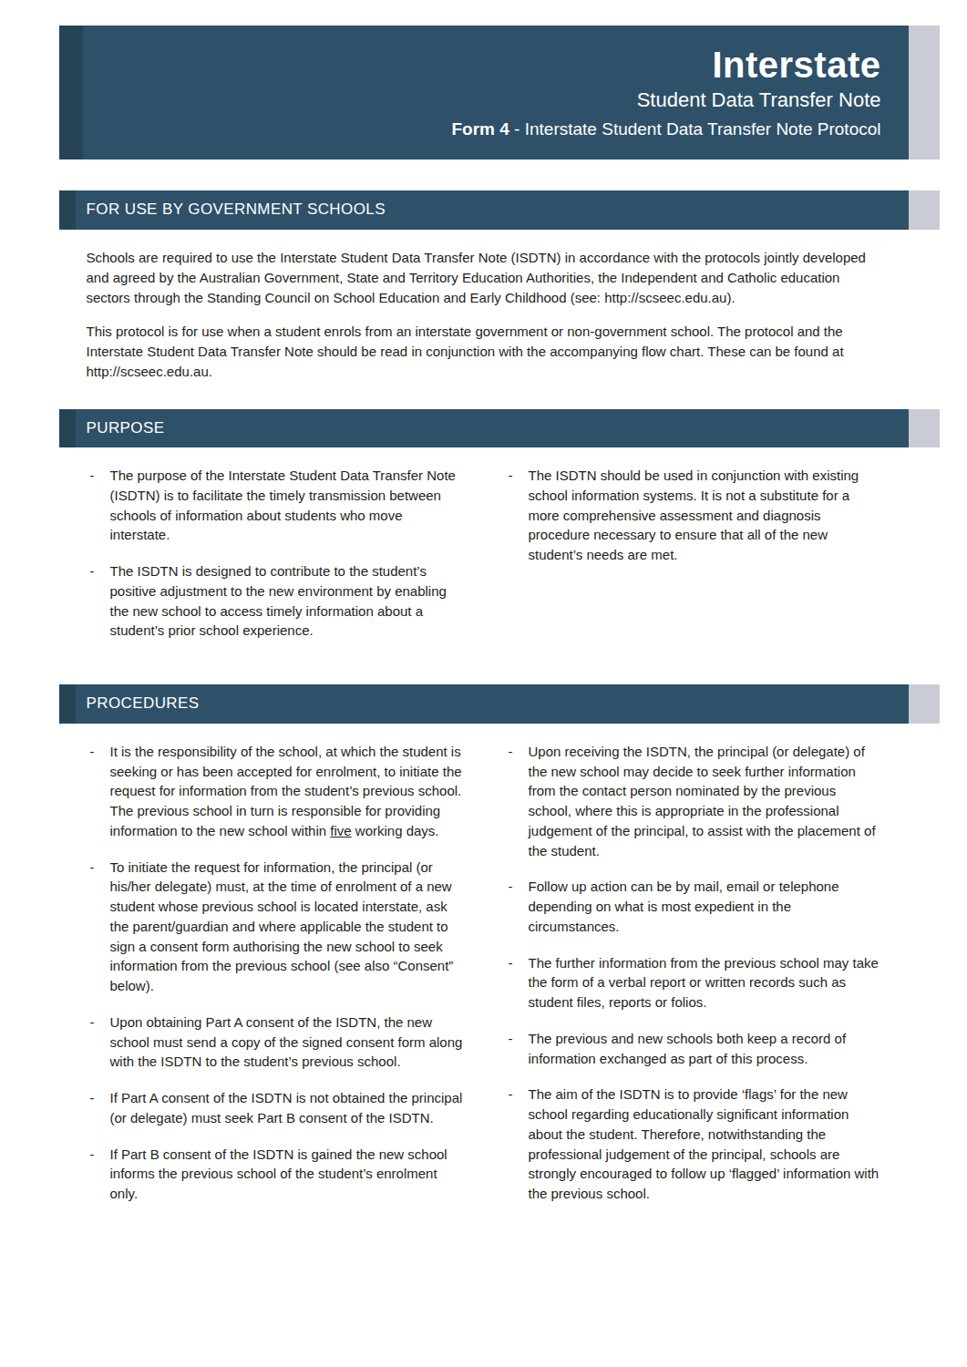Interstate
Student Data Transfer Note
Form 4 - Interstate Student Data Transfer Note Protocol
FOR USE BY GOVERNMENT SCHOOLS
Schools are required to use the Interstate Student Data Transfer Note (ISDTN) in accordance with the protocols jointly developed and agreed by the Australian Government, State and Territory Education Authorities, the Independent and Catholic education sectors through the Standing Council on School Education and Early Childhood (see: http://scseec.edu.au).
This protocol is for use when a student enrols from an interstate government or non-government school. The protocol and the Interstate Student Data Transfer Note should be read in conjunction with the accompanying flow chart. These can be found at http://scseec.edu.au.
PURPOSE
The purpose of the Interstate Student Data Transfer Note (ISDTN) is to facilitate the timely transmission between schools of information about students who move interstate.
The ISDTN is designed to contribute to the student’s positive adjustment to the new environment by enabling the new school to access timely information about a student’s prior school experience.
The ISDTN should be used in conjunction with existing school information systems. It is not a substitute for a more comprehensive assessment and diagnosis procedure necessary to ensure that all of the new student’s needs are met.
PROCEDURES
It is the responsibility of the school, at which the student is seeking or has been accepted for enrolment, to initiate the request for information from the student’s previous school. The previous school in turn is responsible for providing information to the new school within five working days.
To initiate the request for information, the principal (or his/her delegate) must, at the time of enrolment of a new student whose previous school is located interstate, ask the parent/guardian and where applicable the student to sign a consent form authorising the new school to seek information from the previous school (see also “Consent” below).
Upon obtaining Part A consent of the ISDTN, the new school must send a copy of the signed consent form along with the ISDTN to the student’s previous school.
If Part A consent of the ISDTN is not obtained the principal (or delegate) must seek Part B consent of the ISDTN.
If Part B consent of the ISDTN is gained the new school informs the previous school of the student’s enrolment only.
Upon receiving the ISDTN, the principal (or delegate) of the new school may decide to seek further information from the contact person nominated by the previous school, where this is appropriate in the professional judgement of the principal, to assist with the placement of the student.
Follow up action can be by mail, email or telephone depending on what is most expedient in the circumstances.
The further information from the previous school may take the form of a verbal report or written records such as student files, reports or folios.
The previous and new schools both keep a record of information exchanged as part of this process.
The aim of the ISDTN is to provide ‘flags’ for the new school regarding educationally significant information about the student. Therefore, notwithstanding the professional judgement of the principal, schools are strongly encouraged to follow up ‘flagged’ information with the previous school.